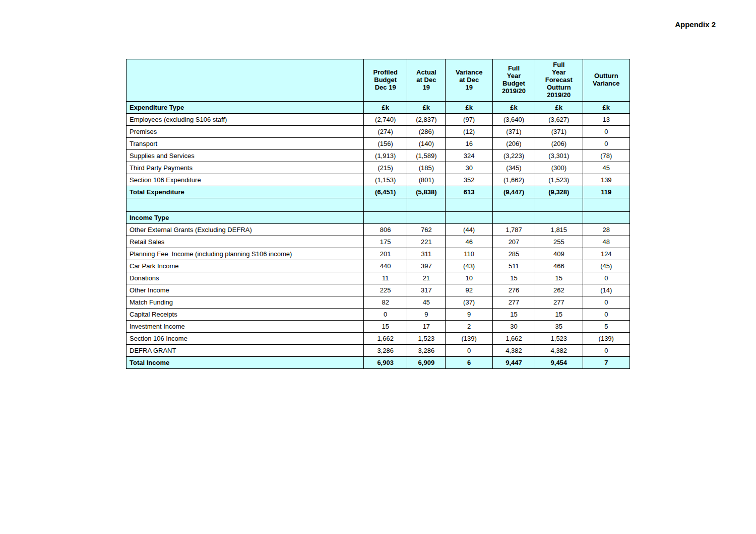Appendix 2
| | Profiled Budget Dec 19 | Actual at Dec 19 | Variance at Dec 19 | Full Year Budget 2019/20 | Full Year Forecast Outturn 2019/20 | Outturn Variance |
| --- | --- | --- | --- | --- | --- | --- |
| Expenditure Type | £k | £k | £k | £k | £k | £k |
| Employees (excluding S106 staff) | (2,740) | (2,837) | (97) | (3,640) | (3,627) | 13 |
| Premises | (274) | (286) | (12) | (371) | (371) | 0 |
| Transport | (156) | (140) | 16 | (206) | (206) | 0 |
| Supplies and Services | (1,913) | (1,589) | 324 | (3,223) | (3,301) | (78) |
| Third Party Payments | (215) | (185) | 30 | (345) | (300) | 45 |
| Section 106 Expenditure | (1,153) | (801) | 352 | (1,662) | (1,523) | 139 |
| Total Expenditure | (6,451) | (5,838) | 613 | (9,447) | (9,328) | 119 |
| Income Type | | | | | | |
| Other External Grants (Excluding DEFRA) | 806 | 762 | (44) | 1,787 | 1,815 | 28 |
| Retail Sales | 175 | 221 | 46 | 207 | 255 | 48 |
| Planning Fee Income (including planning S106 income) | 201 | 311 | 110 | 285 | 409 | 124 |
| Car Park Income | 440 | 397 | (43) | 511 | 466 | (45) |
| Donations | 11 | 21 | 10 | 15 | 15 | 0 |
| Other Income | 225 | 317 | 92 | 276 | 262 | (14) |
| Match Funding | 82 | 45 | (37) | 277 | 277 | 0 |
| Capital Receipts | 0 | 9 | 9 | 15 | 15 | 0 |
| Investment Income | 15 | 17 | 2 | 30 | 35 | 5 |
| Section 106 Income | 1,662 | 1,523 | (139) | 1,662 | 1,523 | (139) |
| DEFRA GRANT | 3,286 | 3,286 | 0 | 4,382 | 4,382 | 0 |
| Total Income | 6,903 | 6,909 | 6 | 9,447 | 9,454 | 7 |